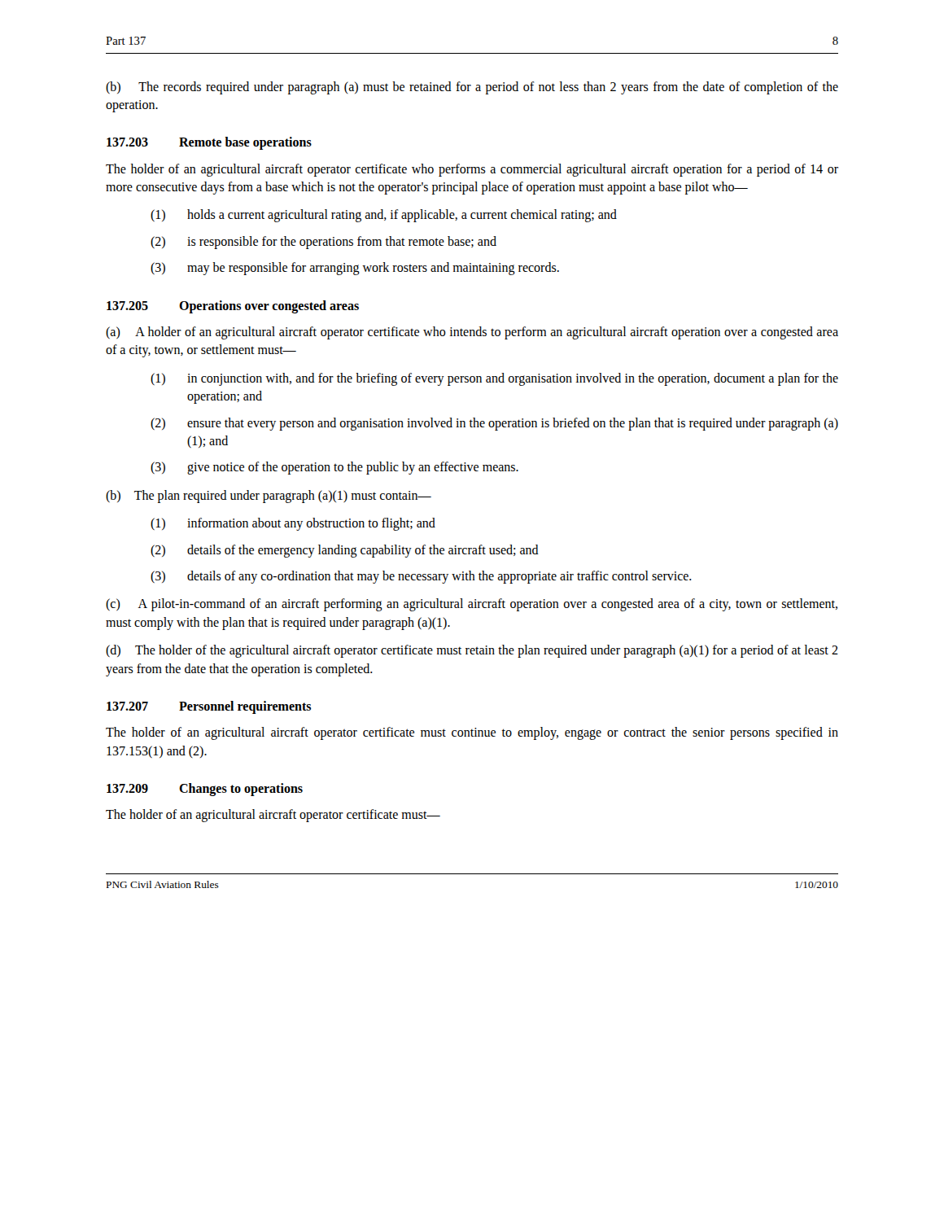Part 137
8
(b) The records required under paragraph (a) must be retained for a period of not less than 2 years from the date of completion of the operation.
137.203 Remote base operations
The holder of an agricultural aircraft operator certificate who performs a commercial agricultural aircraft operation for a period of 14 or more consecutive days from a base which is not the operator's principal place of operation must appoint a base pilot who—
(1) holds a current agricultural rating and, if applicable, a current chemical rating; and
(2) is responsible for the operations from that remote base; and
(3) may be responsible for arranging work rosters and maintaining records.
137.205 Operations over congested areas
(a) A holder of an agricultural aircraft operator certificate who intends to perform an agricultural aircraft operation over a congested area of a city, town, or settlement must—
(1) in conjunction with, and for the briefing of every person and organisation involved in the operation, document a plan for the operation; and
(2) ensure that every person and organisation involved in the operation is briefed on the plan that is required under paragraph (a)(1); and
(3) give notice of the operation to the public by an effective means.
(b) The plan required under paragraph (a)(1) must contain—
(1) information about any obstruction to flight; and
(2) details of the emergency landing capability of the aircraft used; and
(3) details of any co-ordination that may be necessary with the appropriate air traffic control service.
(c) A pilot-in-command of an aircraft performing an agricultural aircraft operation over a congested area of a city, town or settlement, must comply with the plan that is required under paragraph (a)(1).
(d) The holder of the agricultural aircraft operator certificate must retain the plan required under paragraph (a)(1) for a period of at least 2 years from the date that the operation is completed.
137.207 Personnel requirements
The holder of an agricultural aircraft operator certificate must continue to employ, engage or contract the senior persons specified in 137.153(1) and (2).
137.209 Changes to operations
The holder of an agricultural aircraft operator certificate must—
PNG Civil Aviation Rules
1/10/2010